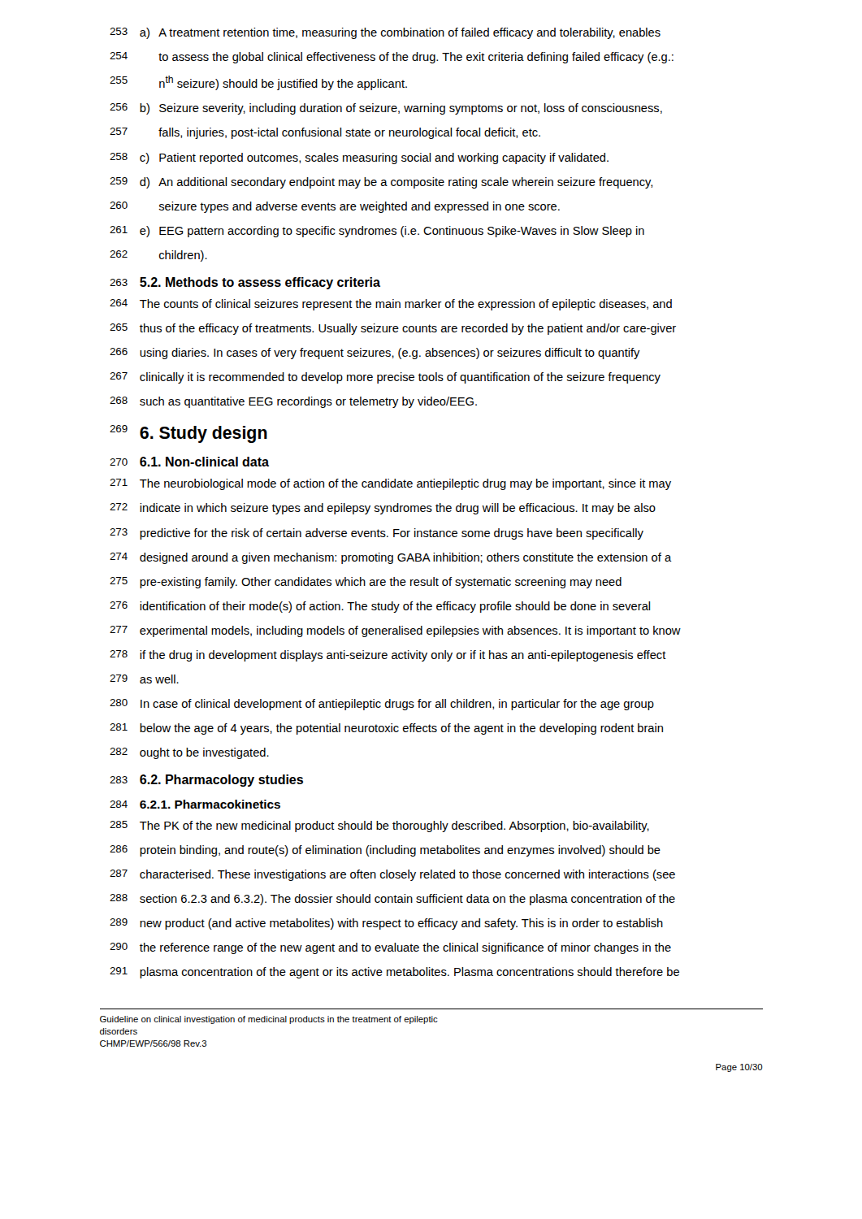253
a) A treatment retention time, measuring the combination of failed efficacy and tolerability, enables
254
to assess the global clinical effectiveness of the drug. The exit criteria defining failed efficacy (e.g.:
255
nth seizure) should be justified by the applicant.
256
b) Seizure severity, including duration of seizure, warning symptoms or not, loss of consciousness,
257
falls, injuries, post-ictal confusional state or neurological focal deficit, etc.
258
c) Patient reported outcomes, scales measuring social and working capacity if validated.
259
d) An additional secondary endpoint may be a composite rating scale wherein seizure frequency,
260
seizure types and adverse events are weighted and expressed in one score.
261
e) EEG pattern according to specific syndromes (i.e. Continuous Spike-Waves in Slow Sleep in
262
children).
263
5.2. Methods to assess efficacy criteria
264
The counts of clinical seizures represent the main marker of the expression of epileptic diseases, and
265
thus of the efficacy of treatments. Usually seizure counts are recorded by the patient and/or care-giver
266
using diaries. In cases of very frequent seizures, (e.g. absences) or seizures difficult to quantify
267
clinically it is recommended to develop more precise tools of quantification of the seizure frequency
268
such as quantitative EEG recordings or telemetry by video/EEG.
269
6. Study design
270
6.1. Non-clinical data
271
The neurobiological mode of action of the candidate antiepileptic drug may be important, since it may
272
indicate in which seizure types and epilepsy syndromes the drug will be efficacious. It may be also
273
predictive for the risk of certain adverse events. For instance some drugs have been specifically
274
designed around a given mechanism: promoting GABA inhibition; others constitute the extension of a
275
pre-existing family. Other candidates which are the result of systematic screening may need
276
identification of their mode(s) of action. The study of the efficacy profile should be done in several
277
experimental models, including models of generalised epilepsies with absences. It is important to know
278
if the drug in development displays anti-seizure activity only or if it has an anti-epileptogenesis effect
279
as well.
280
In case of clinical development of antiepileptic drugs for all children, in particular for the age group
281
below the age of 4 years, the potential neurotoxic effects of the agent in the developing rodent brain
282
ought to be investigated.
283
6.2. Pharmacology studies
284
6.2.1. Pharmacokinetics
285
The PK of the new medicinal product should be thoroughly described. Absorption, bio-availability,
286
protein binding, and route(s) of elimination (including metabolites and enzymes involved) should be
287
characterised. These investigations are often closely related to those concerned with interactions (see
288
section 6.2.3 and 6.3.2). The dossier should contain sufficient data on the plasma concentration of the
289
new product (and active metabolites) with respect to efficacy and safety. This is in order to establish
290
the reference range of the new agent and to evaluate the clinical significance of minor changes in the
291
plasma concentration of the agent or its active metabolites. Plasma concentrations should therefore be
Guideline on clinical investigation of medicinal products in the treatment of epileptic
disorders
CHMP/EWP/566/98 Rev.3
Page 10/30